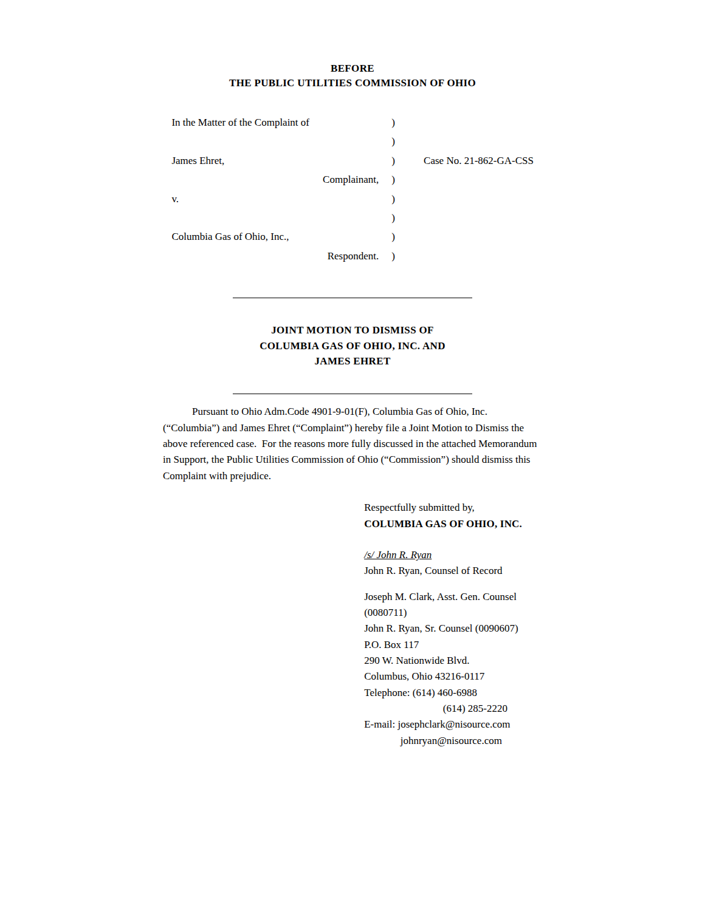BEFORE
THE PUBLIC UTILITIES COMMISSION OF OHIO
| In the Matter of the Complaint of | ) | |
| | ) | |
| James Ehret, | ) | Case No. 21-862-GA-CSS |
| Complainant, | ) | |
| v. | ) | |
| | ) | |
| Columbia Gas of Ohio, Inc., | ) | |
| Respondent. | ) | |
JOINT MOTION TO DISMISS OF
COLUMBIA GAS OF OHIO, INC. AND
JAMES EHRET
Pursuant to Ohio Adm.Code 4901-9-01(F), Columbia Gas of Ohio, Inc. (“Columbia”) and James Ehret (“Complaint”) hereby file a Joint Motion to Dismiss the above referenced case. For the reasons more fully discussed in the attached Memorandum in Support, the Public Utilities Commission of Ohio (“Commission”) should dismiss this Complaint with prejudice.
Respectfully submitted by,
COLUMBIA GAS OF OHIO, INC.
/s/ John R. Ryan
John R. Ryan, Counsel of Record
Joseph M. Clark, Asst. Gen. Counsel (0080711)
John R. Ryan, Sr. Counsel (0090607)
P.O. Box 117
290 W. Nationwide Blvd.
Columbus, Ohio 43216-0117
Telephone: (614) 460-6988
(614) 285-2220
E-mail: josephclark@nisource.com
johnryan@nisource.com